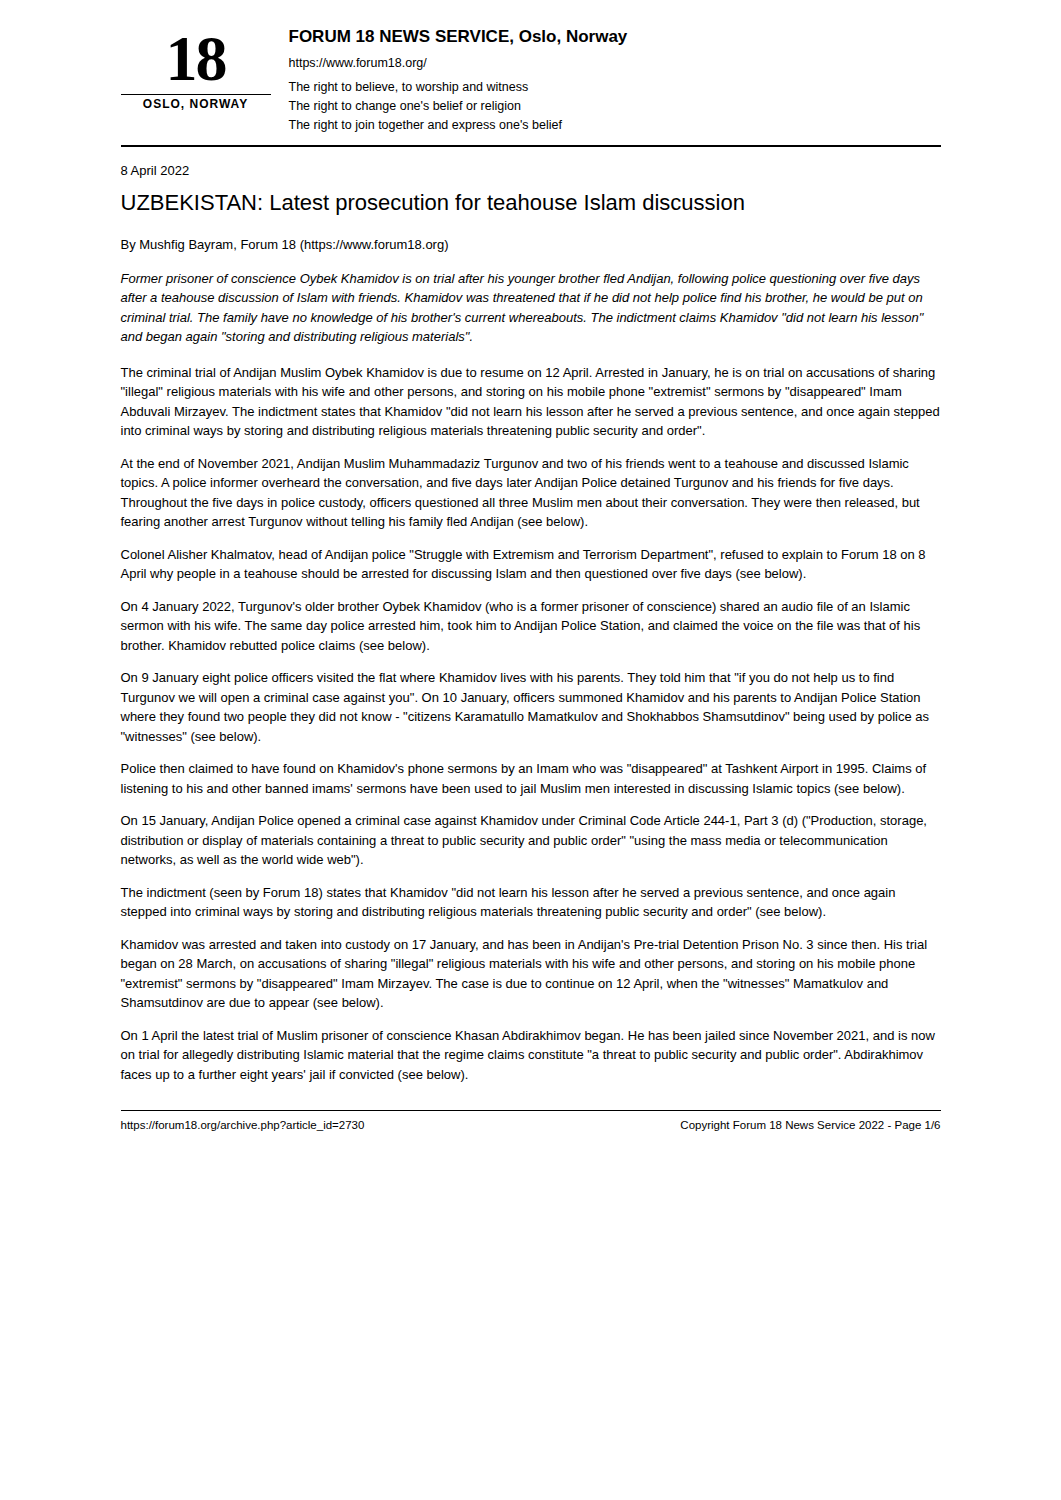18 OSLO, NORWAY
FORUM 18 NEWS SERVICE, Oslo, Norway
https://www.forum18.org/
The right to believe, to worship and witness
The right to change one's belief or religion
The right to join together and express one's belief
8 April 2022
UZBEKISTAN: Latest prosecution for teahouse Islam discussion
By Mushfig Bayram, Forum 18 (https://www.forum18.org)
Former prisoner of conscience Oybek Khamidov is on trial after his younger brother fled Andijan, following police questioning over five days after a teahouse discussion of Islam with friends. Khamidov was threatened that if he did not help police find his brother, he would be put on criminal trial. The family have no knowledge of his brother's current whereabouts. The indictment claims Khamidov "did not learn his lesson" and began again "storing and distributing religious materials".
The criminal trial of Andijan Muslim Oybek Khamidov is due to resume on 12 April. Arrested in January, he is on trial on accusations of sharing "illegal" religious materials with his wife and other persons, and storing on his mobile phone "extremist" sermons by "disappeared" Imam Abduvali Mirzayev. The indictment states that Khamidov "did not learn his lesson after he served a previous sentence, and once again stepped into criminal ways by storing and distributing religious materials threatening public security and order".
At the end of November 2021, Andijan Muslim Muhammadaziz Turgunov and two of his friends went to a teahouse and discussed Islamic topics. A police informer overheard the conversation, and five days later Andijan Police detained Turgunov and his friends for five days. Throughout the five days in police custody, officers questioned all three Muslim men about their conversation. They were then released, but fearing another arrest Turgunov without telling his family fled Andijan (see below).
Colonel Alisher Khalmatov, head of Andijan police "Struggle with Extremism and Terrorism Department", refused to explain to Forum 18 on 8 April why people in a teahouse should be arrested for discussing Islam and then questioned over five days (see below).
On 4 January 2022, Turgunov's older brother Oybek Khamidov (who is a former prisoner of conscience) shared an audio file of an Islamic sermon with his wife. The same day police arrested him, took him to Andijan Police Station, and claimed the voice on the file was that of his brother. Khamidov rebutted police claims (see below).
On 9 January eight police officers visited the flat where Khamidov lives with his parents. They told him that "if you do not help us to find Turgunov we will open a criminal case against you". On 10 January, officers summoned Khamidov and his parents to Andijan Police Station where they found two people they did not know - "citizens Karamatullo Mamatkulov and Shokhabbos Shamsutdinov" being used by police as "witnesses" (see below).
Police then claimed to have found on Khamidov's phone sermons by an Imam who was "disappeared" at Tashkent Airport in 1995. Claims of listening to his and other banned imams' sermons have been used to jail Muslim men interested in discussing Islamic topics (see below).
On 15 January, Andijan Police opened a criminal case against Khamidov under Criminal Code Article 244-1, Part 3 (d) ("Production, storage, distribution or display of materials containing a threat to public security and public order" "using the mass media or telecommunication networks, as well as the world wide web").
The indictment (seen by Forum 18) states that Khamidov "did not learn his lesson after he served a previous sentence, and once again stepped into criminal ways by storing and distributing religious materials threatening public security and order" (see below).
Khamidov was arrested and taken into custody on 17 January, and has been in Andijan's Pre-trial Detention Prison No. 3 since then. His trial began on 28 March, on accusations of sharing "illegal" religious materials with his wife and other persons, and storing on his mobile phone "extremist" sermons by "disappeared" Imam Mirzayev. The case is due to continue on 12 April, when the "witnesses" Mamatkulov and Shamsutdinov are due to appear (see below).
On 1 April the latest trial of Muslim prisoner of conscience Khasan Abdirakhimov began. He has been jailed since November 2021, and is now on trial for allegedly distributing Islamic material that the regime claims constitute "a threat to public security and public order". Abdirakhimov faces up to a further eight years' jail if convicted (see below).
https://forum18.org/archive.php?article_id=2730 Copyright Forum 18 News Service 2022 - Page 1/6